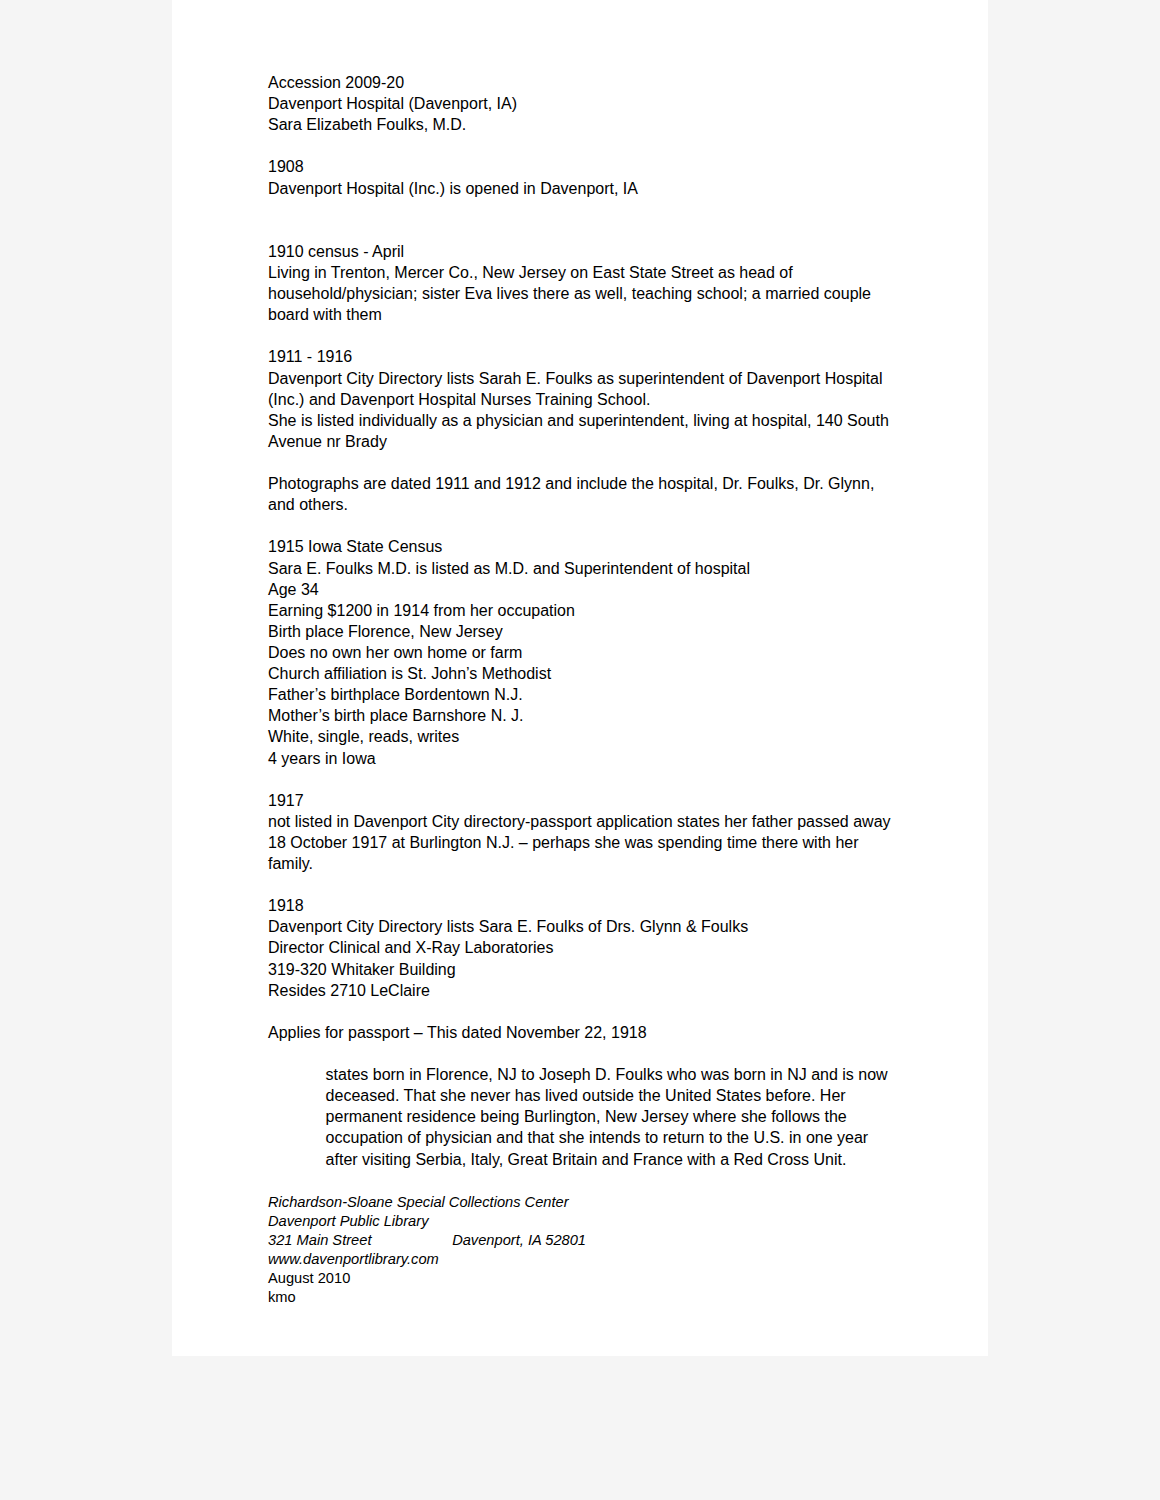Accession 2009-20
Davenport Hospital (Davenport, IA)
Sara Elizabeth Foulks, M.D.
1908
Davenport Hospital (Inc.) is opened in Davenport, IA
1910 census - April
Living in Trenton, Mercer Co., New Jersey on East State Street as head of household/physician; sister Eva lives there as well, teaching school; a married couple board with them
1911 - 1916
Davenport City Directory lists Sarah E. Foulks as superintendent of Davenport Hospital (Inc.) and Davenport Hospital Nurses Training School.
She is listed individually as a physician and superintendent, living at hospital, 140 South Avenue nr Brady
Photographs are dated 1911 and 1912 and include the hospital, Dr. Foulks, Dr. Glynn, and others.
1915 Iowa State Census
Sara E. Foulks M.D. is listed as M.D. and Superintendent of hospital
Age 34
Earning $1200 in 1914 from her occupation
Birth place Florence, New Jersey
Does no own her own home or farm
Church affiliation is St. John’s Methodist
Father’s birthplace Bordentown N.J.
Mother’s birth place Barnshore N. J.
White, single, reads, writes
4 years in Iowa
1917
not listed in Davenport City directory-passport application states her father passed away 18 October 1917 at Burlington N.J. – perhaps she was spending time there with her family.
1918
Davenport City Directory lists Sara E. Foulks of Drs. Glynn & Foulks
Director Clinical and X-Ray Laboratories
319-320 Whitaker Building
Resides 2710 LeClaire
Applies for passport – This dated November 22, 1918
states born in Florence, NJ to Joseph D. Foulks who was born in NJ and is now deceased. That she never has lived outside the United States before. Her permanent residence being Burlington, New Jersey where she follows the occupation of physician and that she intends to return to the U.S. in one year after visiting Serbia, Italy, Great Britain and France with a Red Cross Unit.
Richardson-Sloane Special Collections Center
Davenport Public Library
321 Main Street Davenport, IA 52801
www.davenportlibrary.com
August 2010
kmo